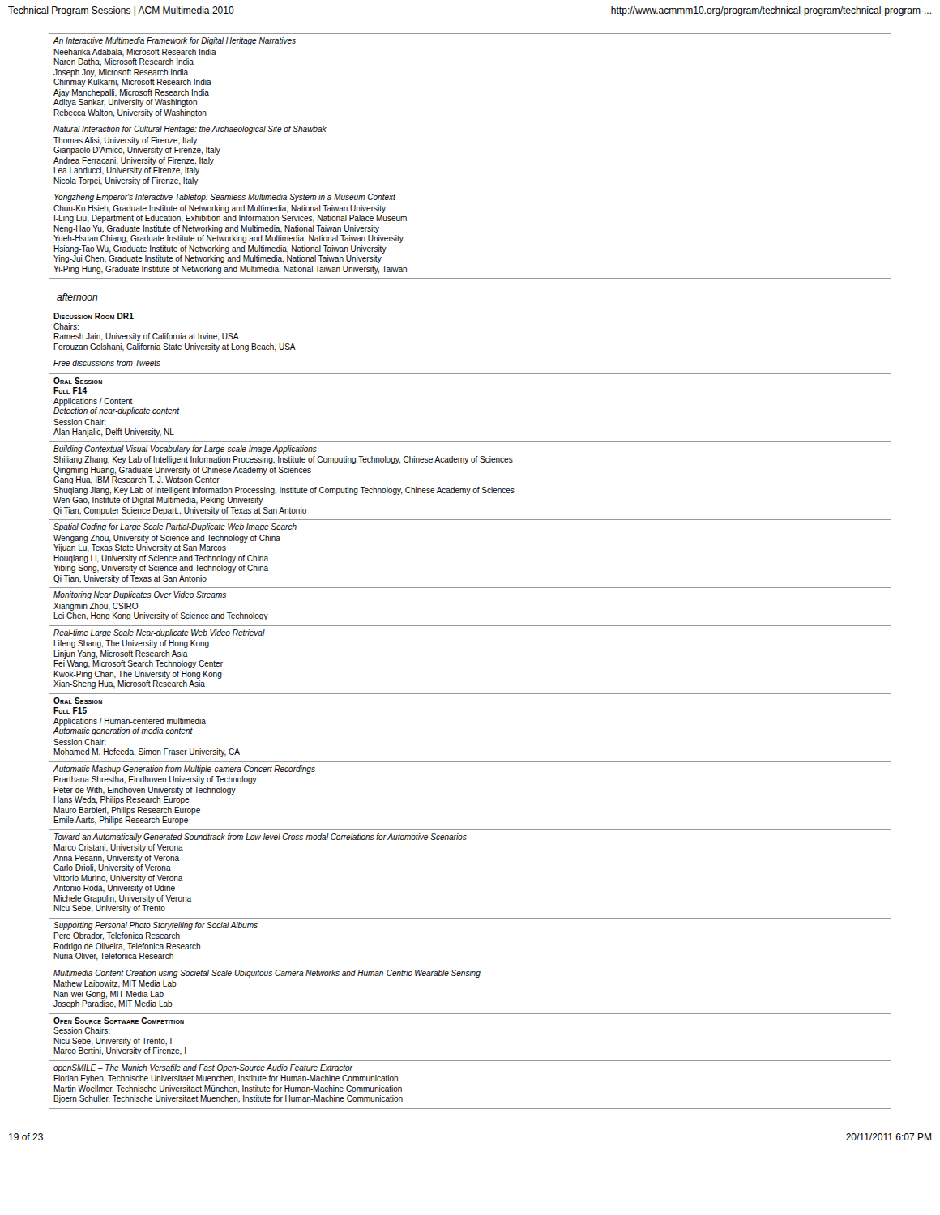Technical Program Sessions | ACM Multimedia 2010
http://www.acmmm10.org/program/technical-program/technical-program-...
| An Interactive Multimedia Framework for Digital Heritage Narratives Neeharika Adabala, Microsoft Research India Naren Datha, Microsoft Research India Joseph Joy, Microsoft Research India Chinmay Kulkarni, Microsoft Research India Ajay Manchepalli, Microsoft Research India Aditya Sankar, University of Washington Rebecca Walton, University of Washington |
| Natural Interaction for Cultural Heritage: the Archaeological Site of Shawbak Thomas Alisi, University of Firenze, Italy Gianpaolo D'Amico, University of Firenze, Italy Andrea Ferracani, University of Firenze, Italy Lea Landucci, University of Firenze, Italy Nicola Torpei, University of Firenze, Italy |
| Yongzheng Emperor's Interactive Tabletop: Seamless Multimedia System in a Museum Context Chun-Ko Hsieh, Graduate Institute of Networking and Multimedia, National Taiwan University I-Ling Liu, Department of Education, Exhibition and Information Services, National Palace Museum Neng-Hao Yu, Graduate Institute of Networking and Multimedia, National Taiwan University Yueh-Hsuan Chiang, Graduate Institute of Networking and Multimedia, National Taiwan University Hsiang-Tao Wu, Graduate Institute of Networking and Multimedia, National Taiwan University Ying-Jui Chen, Graduate Institute of Networking and Multimedia, National Taiwan University Yi-Ping Hung, Graduate Institute of Networking and Multimedia, National Taiwan University, Taiwan |
afternoon
| Discussion Room DR1 Chairs: Ramesh Jain, University of California at Irvine, USA Forouzan Golshani, California State University at Long Beach, USA |
| Free discussions from Tweets |
| Oral Session Full F14 Applications / Content Detection of near-duplicate content Session Chair: Alan Hanjalic, Delft University, NL |
| Building Contextual Visual Vocabulary for Large-scale Image Applications Shiliang Zhang, Key Lab of Intelligent Information Processing, Institute of Computing Technology, Chinese Academy of Sciences Qingming Huang, Graduate University of Chinese Academy of Sciences Gang Hua, IBM Research T. J. Watson Center Shuqiang Jiang, Key Lab of Intelligent Information Processing, Institute of Computing Technology, Chinese Academy of Sciences Wen Gao, Institute of Digital Multimedia, Peking University Qi Tian, Computer Science Depart., University of Texas at San Antonio |
| Spatial Coding for Large Scale Partial-Duplicate Web Image Search Wengang Zhou, University of Science and Technology of China Yijuan Lu, Texas State University at San Marcos Houqiang Li, University of Science and Technology of China Yibing Song, University of Science and Technology of China Qi Tian, University of Texas at San Antonio |
| Monitoring Near Duplicates Over Video Streams Xiangmin Zhou, CSIRO Lei Chen, Hong Kong University of Science and Technology |
| Real-time Large Scale Near-duplicate Web Video Retrieval Lifeng Shang, The University of Hong Kong Linjun Yang, Microsoft Research Asia Fei Wang, Microsoft Search Technology Center Kwok-Ping Chan, The University of Hong Kong Xian-Sheng Hua, Microsoft Research Asia |
| Oral Session Full F15 Applications / Human-centered multimedia Automatic generation of media content Session Chair: Mohamed M. Hefeeda, Simon Fraser University, CA |
| Automatic Mashup Generation from Multiple-camera Concert Recordings Prarthana Shrestha, Eindhoven University of Technology Peter de With, Eindhoven University of Technology Hans Weda, Philips Research Europe Mauro Barbieri, Philips Research Europe Emile Aarts, Philips Research Europe |
| Toward an Automatically Generated Soundtrack from Low-level Cross-modal Correlations for Automotive Scenarios Marco Cristani, University of Verona Anna Pesarin, University of Verona Carlo Drioli, University of Verona Vittorio Murino, University of Verona Antonio Rodà, University of Udine Michele Grapulin, University of Verona Nicu Sebe, University of Trento |
| Supporting Personal Photo Storytelling for Social Albums Pere Obrador, Telefonica Research Rodrigo de Oliveira, Telefonica Research Nuria Oliver, Telefonica Research |
| Multimedia Content Creation using Societal-Scale Ubiquitous Camera Networks and Human-Centric Wearable Sensing Mathew Laibowitz, MIT Media Lab Nan-wei Gong, MIT Media Lab Joseph Paradiso, MIT Media Lab |
| Open Source Software Competition Session Chairs: Nicu Sebe, University of Trento, I Marco Bertini, University of Firenze, I |
| openSMILE – The Munich Versatile and Fast Open-Source Audio Feature Extractor Florian Eyben, Technische Universitaet Muenchen, Institute for Human-Machine Communication Martin Woellmer, Technische Universitaet München, Institute for Human-Machine Communication Bjoern Schuller, Technische Universitaet Muenchen, Institute for Human-Machine Communication |
19 of 23
20/11/2011 6:07 PM